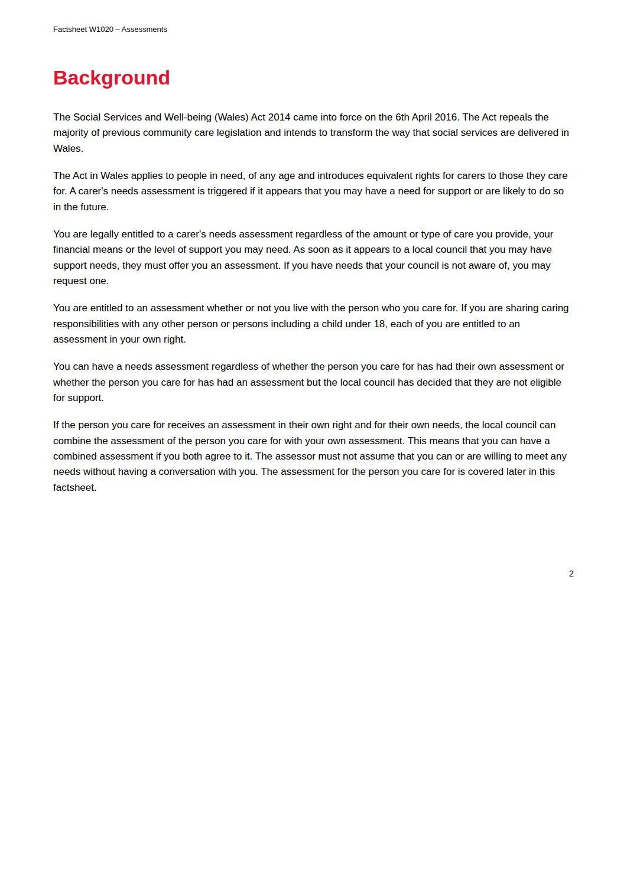Factsheet W1020 – Assessments
Background
The Social Services and Well-being (Wales) Act 2014 came into force on the 6th April 2016. The Act repeals the majority of previous community care legislation and intends to transform the way that social services are delivered in Wales.
The Act in Wales applies to people in need, of any age and introduces equivalent rights for carers to those they care for. A carer's needs assessment is triggered if it appears that you may have a need for support or are likely to do so in the future.
You are legally entitled to a carer's needs assessment regardless of the amount or type of care you provide, your financial means or the level of support you may need. As soon as it appears to a local council that you may have support needs, they must offer you an assessment. If you have needs that your council is not aware of, you may request one.
You are entitled to an assessment whether or not you live with the person who you care for. If you are sharing caring responsibilities with any other person or persons including a child under 18, each of you are entitled to an assessment in your own right.
You can have a needs assessment regardless of whether the person you care for has had their own assessment or whether the person you care for has had an assessment but the local council has decided that they are not eligible for support.
If the person you care for receives an assessment in their own right and for their own needs, the local council can combine the assessment of the person you care for with your own assessment. This means that you can have a combined assessment if you both agree to it. The assessor must not assume that you can or are willing to meet any needs without having a conversation with you. The assessment for the person you care for is covered later in this factsheet.
2